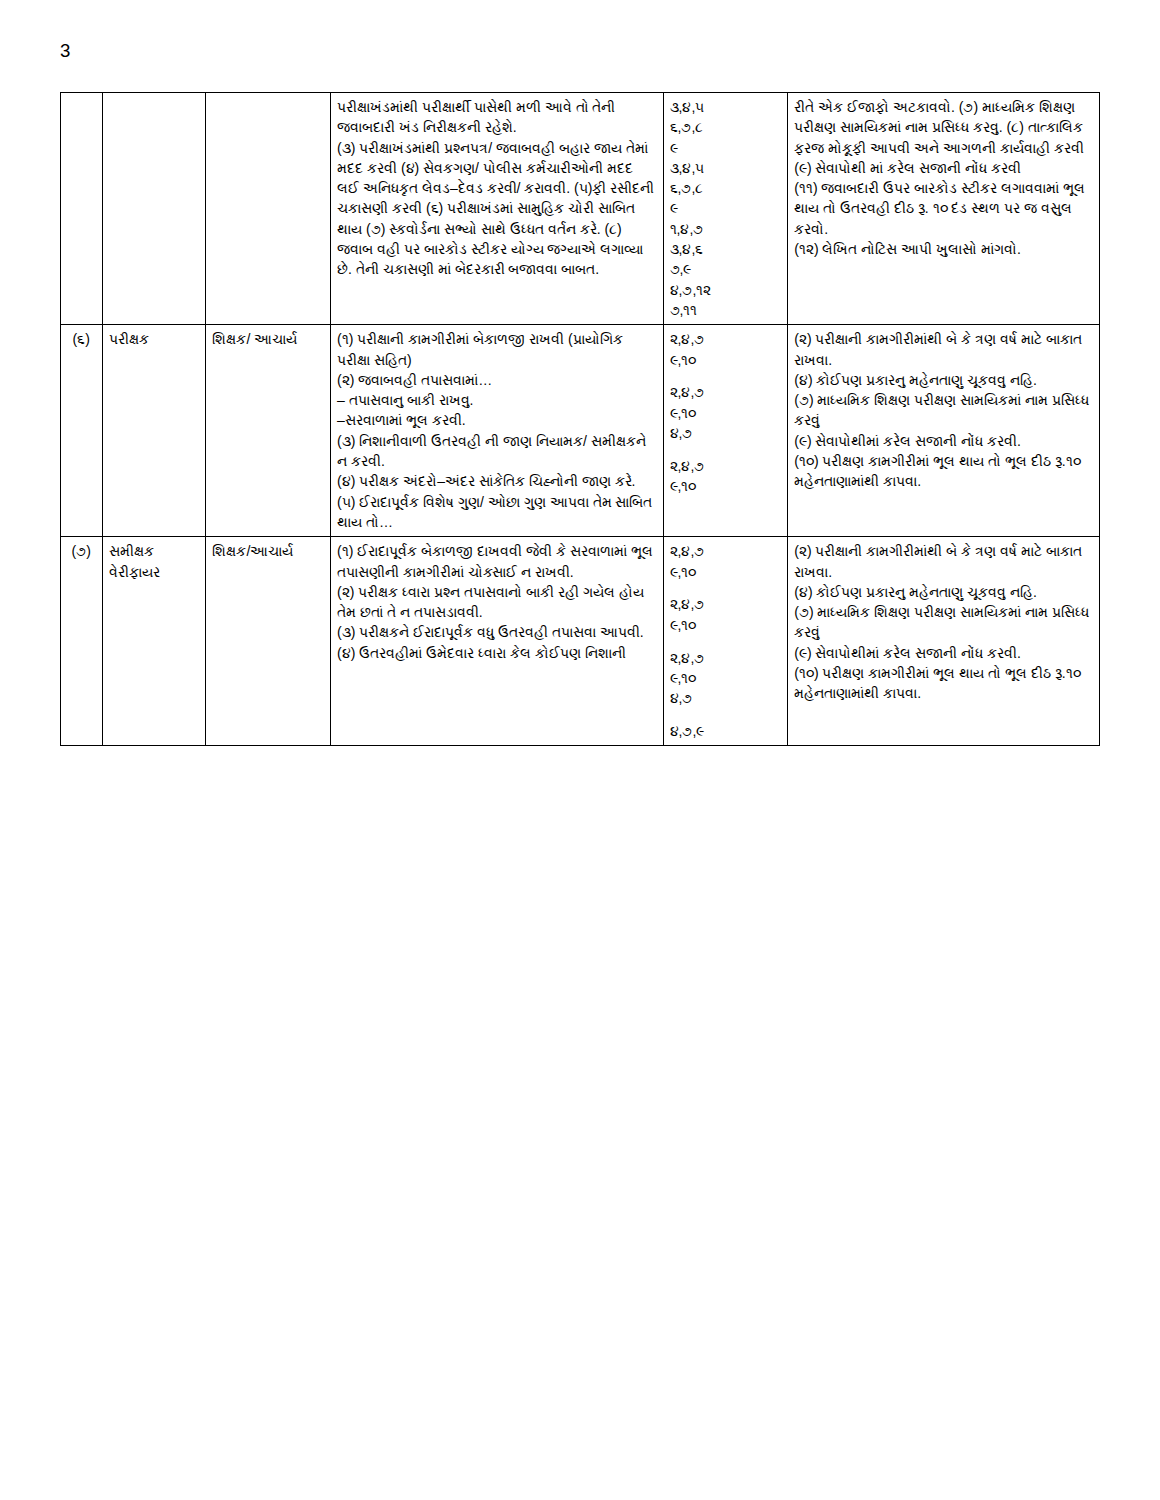3
| | | | પરીક્ષાખંડમાંથી પરીક્ષાર્થી પાસેથી મળી આવે તો તેની જવાબદારી ખંડ નિરીક્ષકની રહેશે. (૩) પરીક્ષાખંડમાંથી પ્રશ્નપત્ર/ જવાબવહી બહાર જાય તેમાં મદદ કરવી (૪) સેવકગણ/ પોલીસ કર્મચારીઓની મદદ લઈ અનિધકૃત લેવડ–દેવડ કરવી/ કરાવવી. (૫)ફી રસીદની ચકાસણી કરવી (૬) પરીક્ષાખંડમાં સામુહિક ચોરી સાબિત થાય (૭) સ્કવોર્ડના સભ્યો સાથે ઉધ્ધત વર્તન કરે. (૮) જવાબ વહી પર બારકોડ સ્ટીકર યોગ્ય જગ્યાએ લગાવ્યા છે. તેની ચકાસણી માં બેદરકારી બજાવવા બાબત. | ૩,૪,૫ ૬,૭,૮ ૯ ૩,૪,૫ ૬,૭,૮ ૯ ૧,૪,૭ ૩,૪,૬ ૭,૯ ૪,૭,૧૨ ૭,૧૧ | રીતે એક ઈજાફો અટકાવવો. (૭) માધ્યમિક શિક્ષણ પરીક્ષણ સામયિકમાં નામ પ્રસિધ્ધ કરવુ. (૮) તાત્કાલિક ફરજ મોકૂફી આપવી અને આગળની કાર્યવાહી કરવી (૯) સેવાપોથી માં કરેલ સજાની નોંધ કરવી (૧૧) જવાબદારી ઉપર બારકોડ સ્ટીકર લગાવવામાં ભૂલ થાય તો ઉતરવહી દીઠ રૂ. ૧૦ દંડ સ્થળ પર જ વસુલ કરવો. (૧૨) લેખિત નોટિસ આપી ખુલાસો માંગવો. |
| (૬) | પરીક્ષક | શિક્ષક/ આચાર્ય | (૧) પરીક્ષાની કામગીરીમાં બેકાળજી રાખવી (પ્રાયોગિક પરીક્ષા સહિત) (૨) જવાબવહી તપાસવામાં… – તપાસવાનુ બાકી રાખવુ. –સરવાળામાં ભૂલ કરવી. (૩) નિશાનીવાળી ઉતરવહી ની જાણ નિયામક/ સમીક્ષકને ન કરવી. (૪) પરીક્ષક અંદરો–અંદર સાંકેતિક ચિહ્નોની જાણ કરે. (૫) ઈરાદાપૂર્વક વિશેષ ગુણ/ ઓછા ગુણ આપવા તેમ સાબિત થાય તો… | ૨,૪,૭ ૯,૧૦ ૨,૪,૭ ૯,૧૦ ૪,૭ ૨,૪,૭ ૯,૧૦ | (૨) પરીક્ષાની કામગીરીમાંથી બે કે ત્રણ વર્ષ માટે બાકાત રાખવા. (૪) કોઈપણ પ્રકારનુ મહેનતાણુ ચૂકવવુ નહિ. (૭) માધ્યમિક શિક્ષણ પરીક્ષણ સામયિકમાં નામ પ્રસિધ્ધ કરવું (૯) સેવાપોથીમાં કરેલ સજાની નોંધ કરવી. (૧૦) પરીક્ષણ કામગીરીમાં ભૂલ થાય તો ભૂલ દીઠ રૂ.૧૦ મહેનતાણામાંથી કાપવા. |
| (૭) | સમીક્ષક વેરીફાયર | શિક્ષક/આચાર્ય | (૧) ઈરાદાપૂર્વક બેકાળજી દાખવવી જેવી કે સરવાળામાં ભૂલ તપાસણીની કામગીરીમાં ચોક્સાઈ ન રાખવી. (૨) પરીક્ષક ધ્વારા પ્રશ્ન તપાસવાનો બાકી રહી ગયેલ હોય તેમ છતાં તે ન તપાસડાવવી. (૩) પરીક્ષકને ઈરાદાપૂર્વક વધુ ઉતરવહી તપાસવા આપવી. (૪) ઉતરવહીમાં ઉમેદવાર ધ્વારા કેલ કોઈપણ નિશાની | ૨,૪,૭ ૯,૧૦ ૨,૪,૭ ૯,૧૦ ૨,૪,૭ ૯,૧૦ ૪,૭ ૪,૭,૯ | (૨) પરીક્ષાની કામગીરીમાંથી બે કે ત્રણ વર્ષ માટે બાકાત રાખવા. (૪) કોઈપણ પ્રકારનુ મહેનતાણુ ચૂકવવુ નહિ. (૭) માધ્યમિક શિક્ષણ પરીક્ષણ સામયિકમાં નામ પ્રસિધ્ધ કરવું (૯) સેવાપોથીમાં કરેલ સજાની નોંધ કરવી. (૧૦) પરીક્ષણ કામગીરીમાં ભૂલ થાય તો ભૂલ દીઠ રૂ.૧૦ મહેનતાણામાંથી કાપવા. |